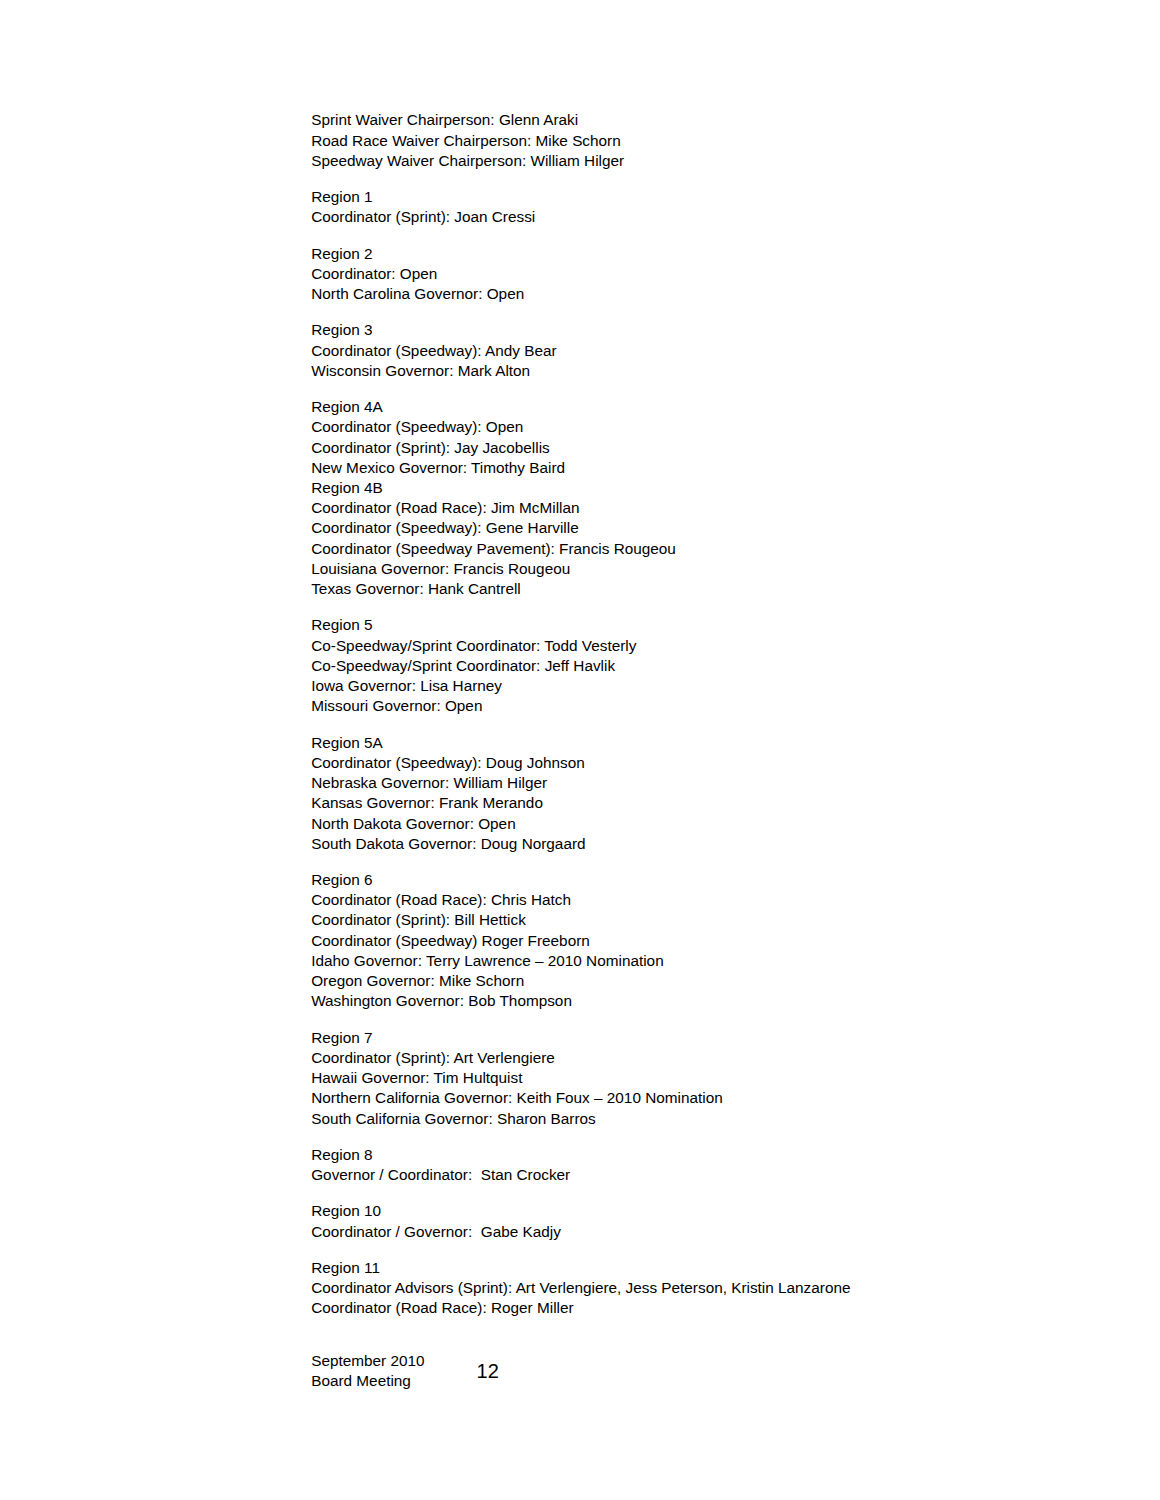Sprint Waiver Chairperson: Glenn Araki
Road Race Waiver Chairperson: Mike Schorn
Speedway Waiver Chairperson: William Hilger
Region 1
Coordinator (Sprint): Joan Cressi
Region 2
Coordinator: Open
North Carolina Governor: Open
Region 3
Coordinator (Speedway): Andy Bear
Wisconsin Governor: Mark Alton
Region 4A
Coordinator (Speedway): Open
Coordinator (Sprint): Jay Jacobellis
New Mexico Governor: Timothy Baird
Region 4B
Coordinator (Road Race): Jim McMillan
Coordinator (Speedway): Gene Harville
Coordinator (Speedway Pavement): Francis Rougeou
Louisiana Governor: Francis Rougeou
Texas Governor: Hank Cantrell
Region 5
Co-Speedway/Sprint Coordinator: Todd Vesterly
Co-Speedway/Sprint Coordinator: Jeff Havlik
Iowa Governor: Lisa Harney
Missouri Governor: Open
Region 5A
Coordinator (Speedway): Doug Johnson
Nebraska Governor: William Hilger
Kansas Governor: Frank Merando
North Dakota Governor: Open
South Dakota Governor: Doug Norgaard
Region 6
Coordinator (Road Race): Chris Hatch
Coordinator (Sprint): Bill Hettick
Coordinator (Speedway) Roger Freeborn
Idaho Governor: Terry Lawrence – 2010 Nomination
Oregon Governor: Mike Schorn
Washington Governor: Bob Thompson
Region 7
Coordinator (Sprint): Art Verlengiere
Hawaii Governor: Tim Hultquist
Northern California Governor: Keith Foux – 2010 Nomination
South California Governor: Sharon Barros
Region 8
Governor / Coordinator: Stan Crocker
Region 10
Coordinator / Governor: Gabe Kadjy
Region 11
Coordinator Advisors (Sprint): Art Verlengiere, Jess Peterson, Kristin Lanzarone
Coordinator (Road Race): Roger Miller
September 2010
Board Meeting
12